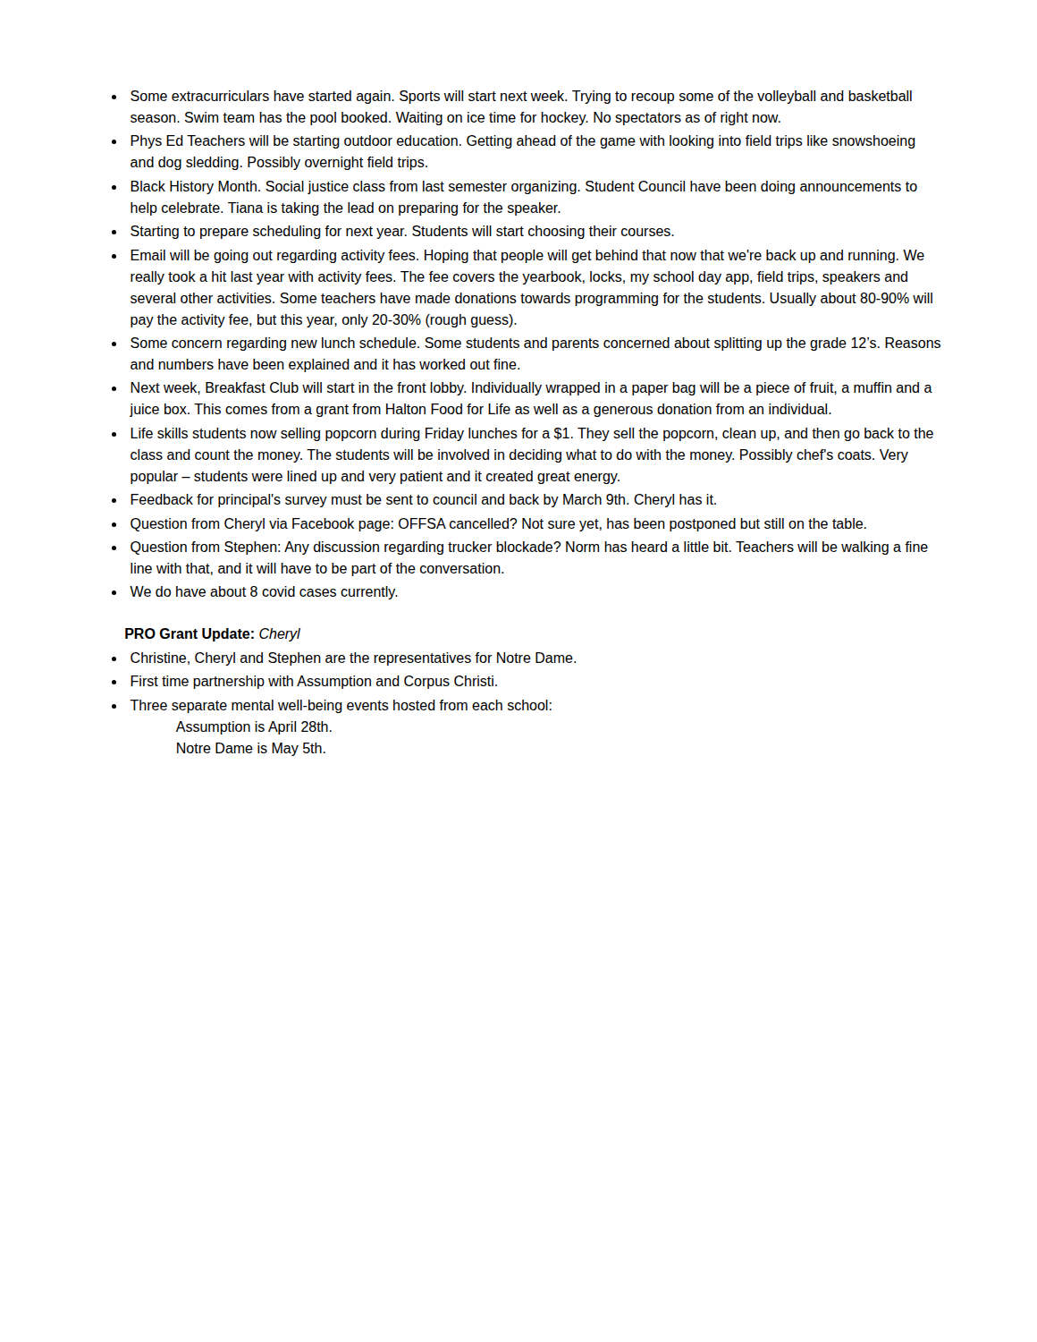Some extracurriculars have started again. Sports will start next week. Trying to recoup some of the volleyball and basketball season. Swim team has the pool booked. Waiting on ice time for hockey. No spectators as of right now.
Phys Ed Teachers will be starting outdoor education. Getting ahead of the game with looking into field trips like snowshoeing and dog sledding. Possibly overnight field trips.
Black History Month. Social justice class from last semester organizing. Student Council have been doing announcements to help celebrate. Tiana is taking the lead on preparing for the speaker.
Starting to prepare scheduling for next year. Students will start choosing their courses.
Email will be going out regarding activity fees. Hoping that people will get behind that now that we're back up and running. We really took a hit last year with activity fees. The fee covers the yearbook, locks, my school day app, field trips, speakers and several other activities. Some teachers have made donations towards programming for the students. Usually about 80-90% will pay the activity fee, but this year, only 20-30% (rough guess).
Some concern regarding new lunch schedule. Some students and parents concerned about splitting up the grade 12’s. Reasons and numbers have been explained and it has worked out fine.
Next week, Breakfast Club will start in the front lobby. Individually wrapped in a paper bag will be a piece of fruit, a muffin and a juice box. This comes from a grant from Halton Food for Life as well as a generous donation from an individual.
Life skills students now selling popcorn during Friday lunches for a $1. They sell the popcorn, clean up, and then go back to the class and count the money. The students will be involved in deciding what to do with the money. Possibly chef's coats. Very popular – students were lined up and very patient and it created great energy.
Feedback for principal's survey must be sent to council and back by March 9th. Cheryl has it.
Question from Cheryl via Facebook page: OFFSA cancelled? Not sure yet, has been postponed but still on the table.
Question from Stephen: Any discussion regarding trucker blockade? Norm has heard a little bit. Teachers will be walking a fine line with that, and it will have to be part of the conversation.
We do have about 8 covid cases currently.
PRO Grant Update: Cheryl
Christine, Cheryl and Stephen are the representatives for Notre Dame.
First time partnership with Assumption and Corpus Christi.
Three separate mental well-being events hosted from each school:
Assumption is April 28th.
Notre Dame is May 5th.